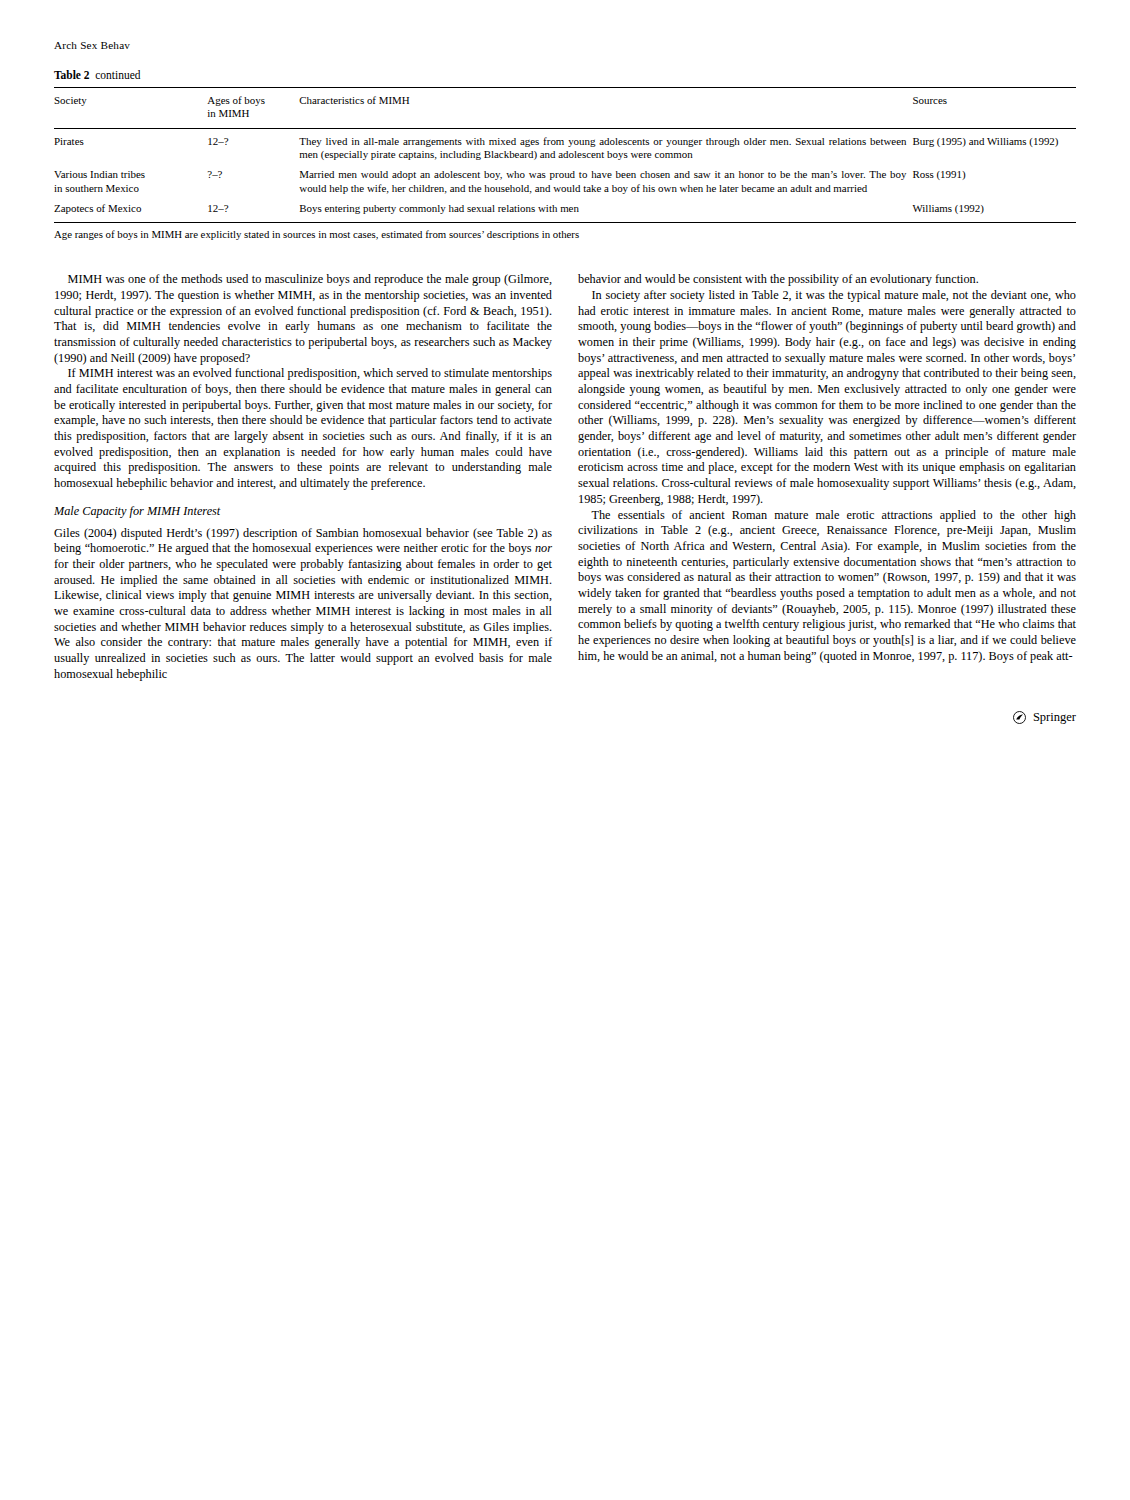Arch Sex Behav
Table 2 continued
| Society | Ages of boys in MIMH | Characteristics of MIMH | Sources |
| --- | --- | --- | --- |
| Pirates | 12–? | They lived in all-male arrangements with mixed ages from young adolescents or younger through older men. Sexual relations between men (especially pirate captains, including Blackbeard) and adolescent boys were common | Burg (1995) and Williams (1992) |
| Various Indian tribes in southern Mexico | ?–? | Married men would adopt an adolescent boy, who was proud to have been chosen and saw it an honor to be the man’s lover. The boy would help the wife, her children, and the household, and would take a boy of his own when he later became an adult and married | Ross (1991) |
| Zapotecs of Mexico | 12–? | Boys entering puberty commonly had sexual relations with men | Williams (1992) |
Age ranges of boys in MIMH are explicitly stated in sources in most cases, estimated from sources’ descriptions in others
MIMH was one of the methods used to masculinize boys and reproduce the male group (Gilmore, 1990; Herdt, 1997). The question is whether MIMH, as in the mentorship societies, was an invented cultural practice or the expression of an evolved functional predisposition (cf. Ford & Beach, 1951). That is, did MIMH tendencies evolve in early humans as one mechanism to facilitate the transmission of culturally needed characteristics to peripubertal boys, as researchers such as Mackey (1990) and Neill (2009) have proposed?
If MIMH interest was an evolved functional predisposition, which served to stimulate mentorships and facilitate enculturation of boys, then there should be evidence that mature males in general can be erotically interested in peripubertal boys. Further, given that most mature males in our society, for example, have no such interests, then there should be evidence that particular factors tend to activate this predisposition, factors that are largely absent in societies such as ours. And finally, if it is an evolved predisposition, then an explanation is needed for how early human males could have acquired this predisposition. The answers to these points are relevant to understanding male homosexual hebephilic behavior and interest, and ultimately the preference.
Male Capacity for MIMH Interest
Giles (2004) disputed Herdt’s (1997) description of Sambian homosexual behavior (see Table 2) as being “homoerotic.” He argued that the homosexual experiences were neither erotic for the boys nor for their older partners, who he speculated were probably fantasizing about females in order to get aroused. He implied the same obtained in all societies with endemic or institutionalized MIMH. Likewise, clinical views imply that genuine MIMH interests are universally deviant. In this section, we examine cross-cultural data to address whether MIMH interest is lacking in most males in all societies and whether MIMH behavior reduces simply to a heterosexual substitute, as Giles implies. We also consider the contrary: that mature males generally have a potential for MIMH, even if usually unrealized in societies such as ours. The latter would support an evolved basis for male homosexual hebephilic
behavior and would be consistent with the possibility of an evolutionary function.
In society after society listed in Table 2, it was the typical mature male, not the deviant one, who had erotic interest in immature males. In ancient Rome, mature males were generally attracted to smooth, young bodies—boys in the “flower of youth” (beginnings of puberty until beard growth) and women in their prime (Williams, 1999). Body hair (e.g., on face and legs) was decisive in ending boys’ attractiveness, and men attracted to sexually mature males were scorned. In other words, boys’ appeal was inextricably related to their immaturity, an androgyny that contributed to their being seen, alongside young women, as beautiful by men. Men exclusively attracted to only one gender were considered “eccentric,” although it was common for them to be more inclined to one gender than the other (Williams, 1999, p. 228). Men’s sexuality was energized by difference—women’s different gender, boys’ different age and level of maturity, and sometimes other adult men’s different gender orientation (i.e., cross-gendered). Williams laid this pattern out as a principle of mature male eroticism across time and place, except for the modern West with its unique emphasis on egalitarian sexual relations. Cross-cultural reviews of male homosexuality support Williams’ thesis (e.g., Adam, 1985; Greenberg, 1988; Herdt, 1997).
The essentials of ancient Roman mature male erotic attractions applied to the other high civilizations in Table 2 (e.g., ancient Greece, Renaissance Florence, pre-Meiji Japan, Muslim societies of North Africa and Western, Central Asia). For example, in Muslim societies from the eighth to nineteenth centuries, particularly extensive documentation shows that “men’s attraction to boys was considered as natural as their attraction to women” (Rowson, 1997, p. 159) and that it was widely taken for granted that “beardless youths posed a temptation to adult men as a whole, and not merely to a small minority of deviants” (Rouayheb, 2005, p. 115). Monroe (1997) illustrated these common beliefs by quoting a twelfth century religious jurist, who remarked that “He who claims that he experiences no desire when looking at beautiful boys or youth[s] is a liar, and if we could believe him, he would be an animal, not a human being” (quoted in Monroe, 1997, p. 117). Boys of peak att-
Springer